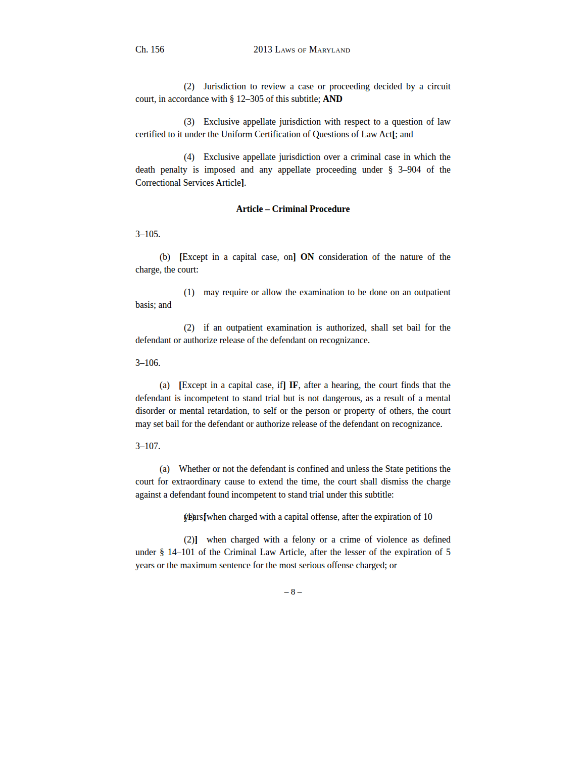Ch. 156
2013 Laws of Maryland
(2) Jurisdiction to review a case or proceeding decided by a circuit court, in accordance with § 12–305 of this subtitle; AND
(3) Exclusive appellate jurisdiction with respect to a question of law certified to it under the Uniform Certification of Questions of Law Act[; and
(4) Exclusive appellate jurisdiction over a criminal case in which the death penalty is imposed and any appellate proceeding under § 3–904 of the Correctional Services Article].
Article – Criminal Procedure
3–105.
(b) [Except in a capital case, on] ON consideration of the nature of the charge, the court:
(1) may require or allow the examination to be done on an outpatient basis; and
(2) if an outpatient examination is authorized, shall set bail for the defendant or authorize release of the defendant on recognizance.
3–106.
(a) [Except in a capital case, if] IF, after a hearing, the court finds that the defendant is incompetent to stand trial but is not dangerous, as a result of a mental disorder or mental retardation, to self or the person or property of others, the court may set bail for the defendant or authorize release of the defendant on recognizance.
3–107.
(a) Whether or not the defendant is confined and unless the State petitions the court for extraordinary cause to extend the time, the court shall dismiss the charge against a defendant found incompetent to stand trial under this subtitle:
years;(1) [when charged with a capital offense, after the expiration of 10
(2)] when charged with a felony or a crime of violence as defined under § 14–101 of the Criminal Law Article, after the lesser of the expiration of 5 years or the maximum sentence for the most serious offense charged; or
– 8 –